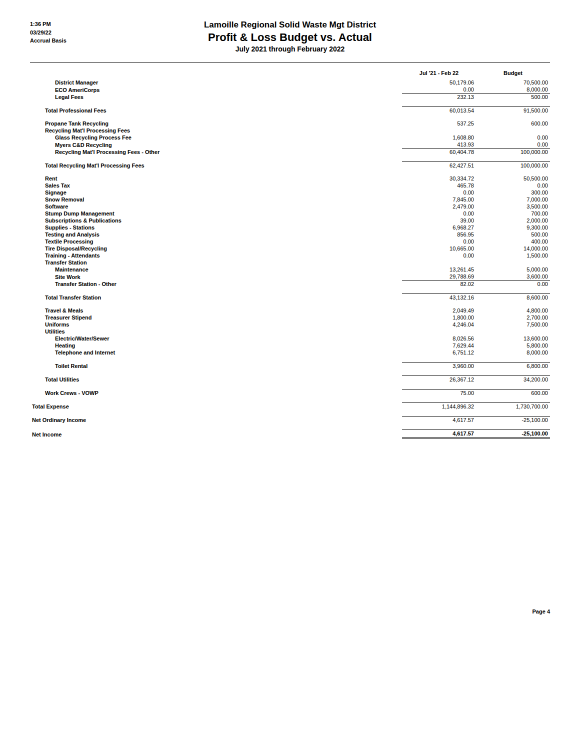1:36 PM
03/29/22
Accrual Basis
Lamoille Regional Solid Waste Mgt District
Profit & Loss Budget vs. Actual
July 2021 through February 2022
| | Jul '21 - Feb 22 | Budget |
| --- | --- | --- |
| District Manager | 50,179.06 | 70,500.00 |
| ECO AmeriCorps | 0.00 | 8,000.00 |
| Legal Fees | 232.13 | 500.00 |
| Total Professional Fees | 60,013.54 | 91,500.00 |
| Propane Tank Recycling | 537.25 | 600.00 |
| Recycling Mat'l Processing Fees | | |
| Glass Recycling Process Fee | 1,608.80 | 0.00 |
| Myers C&D Recycling | 413.93 | 0.00 |
| Recycling Mat'l Processing Fees - Other | 60,404.78 | 100,000.00 |
| Total Recycling Mat'l Processing Fees | 62,427.51 | 100,000.00 |
| Rent | 30,334.72 | 50,500.00 |
| Sales Tax | 465.78 | 0.00 |
| Signage | 0.00 | 300.00 |
| Snow Removal | 7,845.00 | 7,000.00 |
| Software | 2,479.00 | 3,500.00 |
| Stump Dump Management | 0.00 | 700.00 |
| Subscriptions & Publications | 39.00 | 2,000.00 |
| Supplies - Stations | 6,968.27 | 9,300.00 |
| Testing and Analysis | 856.95 | 500.00 |
| Textile Processing | 0.00 | 400.00 |
| Tire Disposal/Recycling | 10,665.00 | 14,000.00 |
| Training - Attendants | 0.00 | 1,500.00 |
| Transfer Station | | |
| Maintenance | 13,261.45 | 5,000.00 |
| Site Work | 29,788.69 | 3,600.00 |
| Transfer Station - Other | 82.02 | 0.00 |
| Total Transfer Station | 43,132.16 | 8,600.00 |
| Travel & Meals | 2,049.49 | 4,800.00 |
| Treasurer Stipend | 1,800.00 | 2,700.00 |
| Uniforms | 4,246.04 | 7,500.00 |
| Utilities | | |
| Electric/Water/Sewer | 8,026.56 | 13,600.00 |
| Heating | 7,629.44 | 5,800.00 |
| Telephone and Internet | 6,751.12 | 8,000.00 |
| Toilet Rental | 3,960.00 | 6,800.00 |
| Total Utilities | 26,367.12 | 34,200.00 |
| Work Crews - VOWP | 75.00 | 600.00 |
| Total Expense | 1,144,896.32 | 1,730,700.00 |
| Net Ordinary Income | 4,617.57 | -25,100.00 |
| Net Income | 4,617.57 | -25,100.00 |
Page 4